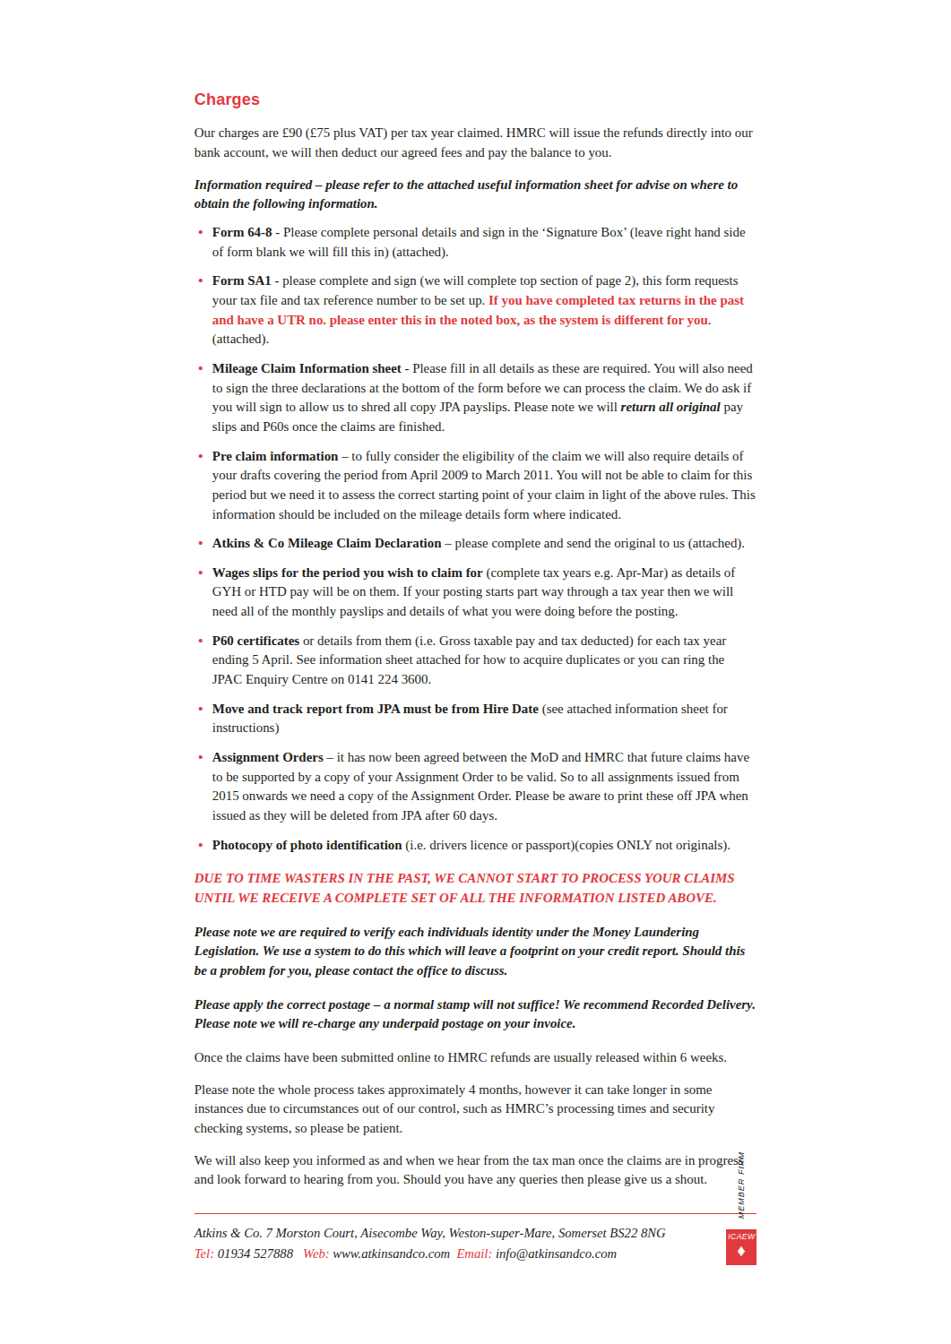Charges
Our charges are £90 (£75 plus VAT) per tax year claimed. HMRC will issue the refunds directly into our bank account, we will then deduct our agreed fees and pay the balance to you.
Information required – please refer to the attached useful information sheet for advise on where to obtain the following information.
Form 64-8 - Please complete personal details and sign in the ‘Signature Box’ (leave right hand side of form blank we will fill this in) (attached).
Form SA1 - please complete and sign (we will complete top section of page 2), this form requests your tax file and tax reference number to be set up. If you have completed tax returns in the past and have a UTR no. please enter this in the noted box, as the system is different for you. (attached).
Mileage Claim Information sheet - Please fill in all details as these are required. You will also need to sign the three declarations at the bottom of the form before we can process the claim. We do ask if you will sign to allow us to shred all copy JPA payslips. Please note we will return all original pay slips and P60s once the claims are finished.
Pre claim information – to fully consider the eligibility of the claim we will also require details of your drafts covering the period from April 2009 to March 2011. You will not be able to claim for this period but we need it to assess the correct starting point of your claim in light of the above rules. This information should be included on the mileage details form where indicated.
Atkins & Co Mileage Claim Declaration – please complete and send the original to us (attached).
Wages slips for the period you wish to claim for (complete tax years e.g. Apr-Mar) as details of GYH or HTD pay will be on them. If your posting starts part way through a tax year then we will need all of the monthly payslips and details of what you were doing before the posting.
P60 certificates or details from them (i.e. Gross taxable pay and tax deducted) for each tax year ending 5 April. See information sheet attached for how to acquire duplicates or you can ring the JPAC Enquiry Centre on 0141 224 3600.
Move and track report from JPA must be from Hire Date (see attached information sheet for instructions)
Assignment Orders – it has now been agreed between the MoD and HMRC that future claims have to be supported by a copy of your Assignment Order to be valid. So to all assignments issued from 2015 onwards we need a copy of the Assignment Order. Please be aware to print these off JPA when issued as they will be deleted from JPA after 60 days.
Photocopy of photo identification (i.e. drivers licence or passport)(copies ONLY not originals).
DUE TO TIME WASTERS IN THE PAST, WE CANNOT START TO PROCESS YOUR CLAIMS UNTIL WE RECEIVE A COMPLETE SET OF ALL THE INFORMATION LISTED ABOVE.
Please note we are required to verify each individuals identity under the Money Laundering Legislation. We use a system to do this which will leave a footprint on your credit report. Should this be a problem for you, please contact the office to discuss.
Please apply the correct postage – a normal stamp will not suffice! We recommend Recorded Delivery. Please note we will re-charge any underpaid postage on your invoice.
Once the claims have been submitted online to HMRC refunds are usually released within 6 weeks.
Please note the whole process takes approximately 4 months, however it can take longer in some instances due to circumstances out of our control, such as HMRC’s processing times and security checking systems, so please be patient.
We will also keep you informed as and when we hear from the tax man once the claims are in progress and look forward to hearing from you. Should you have any queries then please give us a shout.
Atkins & Co. 7 Morston Court, Aisecombe Way, Weston-super-Mare, Somerset BS22 8NG Tel: 01934 527888 Web: www.atkinsandco.com Email: info@atkinsandco.com
MEMBER FIRM
ICAEW ♦